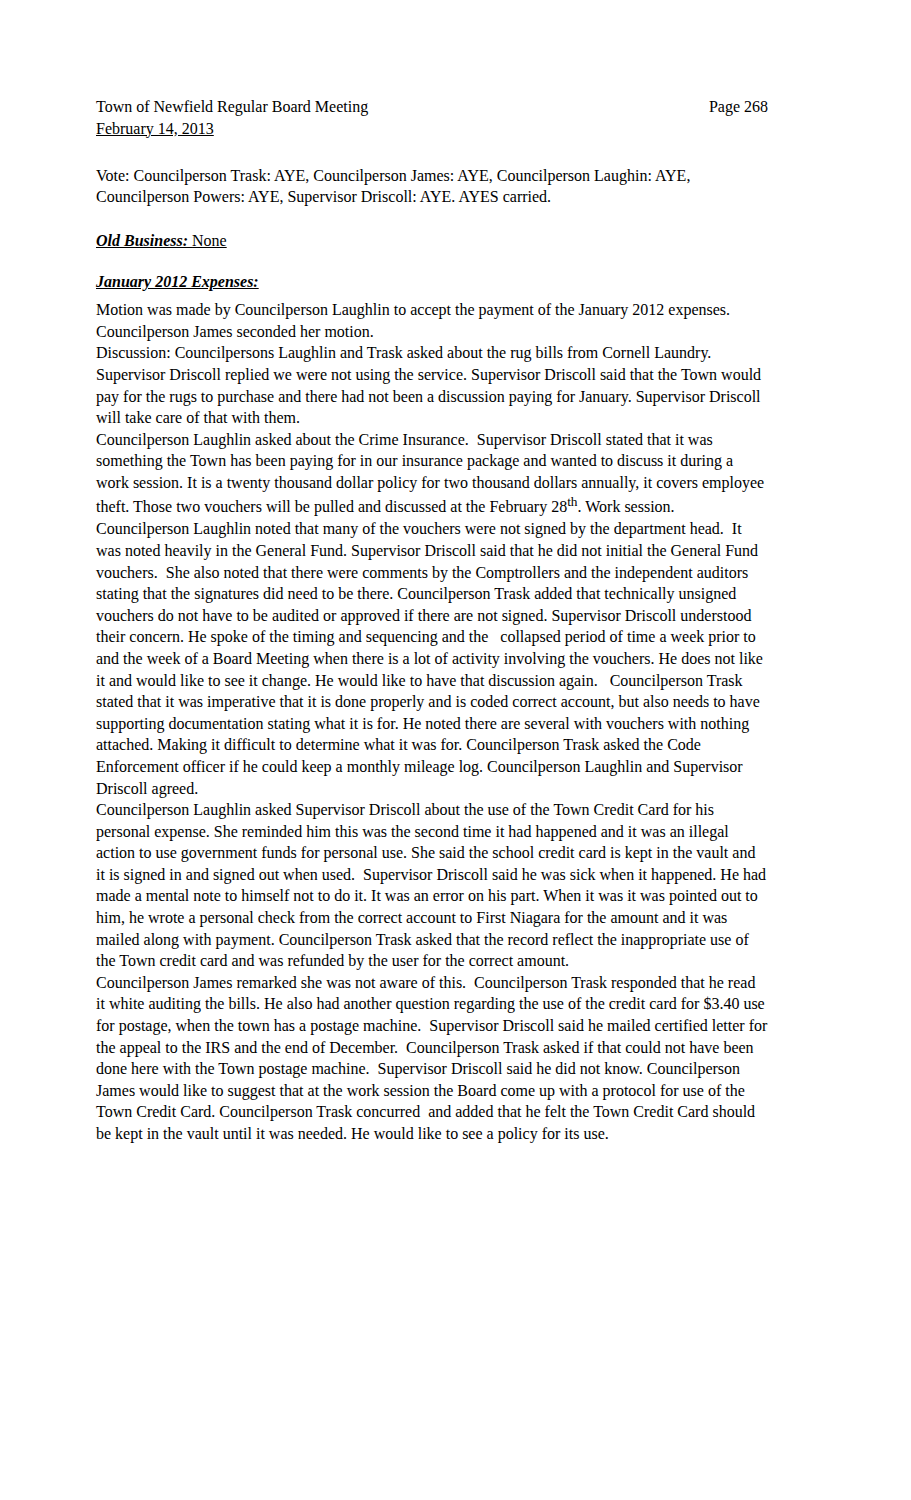Town of Newfield Regular Board Meeting
Page 268
February 14, 2013
Vote: Councilperson Trask: AYE, Councilperson James: AYE, Councilperson Laughin: AYE, Councilperson Powers: AYE, Supervisor Driscoll: AYE. AYES carried.
Old Business: None
January 2012 Expenses:
Motion was made by Councilperson Laughlin to accept the payment of the January 2012 expenses. Councilperson James seconded her motion.
Discussion: Councilpersons Laughlin and Trask asked about the rug bills from Cornell Laundry. Supervisor Driscoll replied we were not using the service. Supervisor Driscoll said that the Town would pay for the rugs to purchase and there had not been a discussion paying for January. Supervisor Driscoll will take care of that with them.
Councilperson Laughlin asked about the Crime Insurance. Supervisor Driscoll stated that it was something the Town has been paying for in our insurance package and wanted to discuss it during a work session. It is a twenty thousand dollar policy for two thousand dollars annually, it covers employee theft. Those two vouchers will be pulled and discussed at the February 28th. Work session. Councilperson Laughlin noted that many of the vouchers were not signed by the department head. It was noted heavily in the General Fund. Supervisor Driscoll said that he did not initial the General Fund vouchers. She also noted that there were comments by the Comptrollers and the independent auditors stating that the signatures did need to be there. Councilperson Trask added that technically unsigned vouchers do not have to be audited or approved if there are not signed. Supervisor Driscoll understood their concern. He spoke of the timing and sequencing and the collapsed period of time a week prior to and the week of a Board Meeting when there is a lot of activity involving the vouchers. He does not like it and would like to see it change. He would like to have that discussion again. Councilperson Trask stated that it was imperative that it is done properly and is coded correct account, but also needs to have supporting documentation stating what it is for. He noted there are several with vouchers with nothing attached. Making it difficult to determine what it was for. Councilperson Trask asked the Code Enforcement officer if he could keep a monthly mileage log. Councilperson Laughlin and Supervisor Driscoll agreed.
Councilperson Laughlin asked Supervisor Driscoll about the use of the Town Credit Card for his personal expense. She reminded him this was the second time it had happened and it was an illegal action to use government funds for personal use. She said the school credit card is kept in the vault and it is signed in and signed out when used. Supervisor Driscoll said he was sick when it happened. He had made a mental note to himself not to do it. It was an error on his part. When it was it was pointed out to him, he wrote a personal check from the correct account to First Niagara for the amount and it was mailed along with payment. Councilperson Trask asked that the record reflect the inappropriate use of the Town credit card and was refunded by the user for the correct amount.
Councilperson James remarked she was not aware of this. Councilperson Trask responded that he read it white auditing the bills. He also had another question regarding the use of the credit card for $3.40 use for postage, when the town has a postage machine. Supervisor Driscoll said he mailed certified letter for the appeal to the IRS and the end of December. Councilperson Trask asked if that could not have been done here with the Town postage machine. Supervisor Driscoll said he did not know. Councilperson James would like to suggest that at the work session the Board come up with a protocol for use of the Town Credit Card. Councilperson Trask concurred and added that he felt the Town Credit Card should be kept in the vault until it was needed. He would like to see a policy for its use.